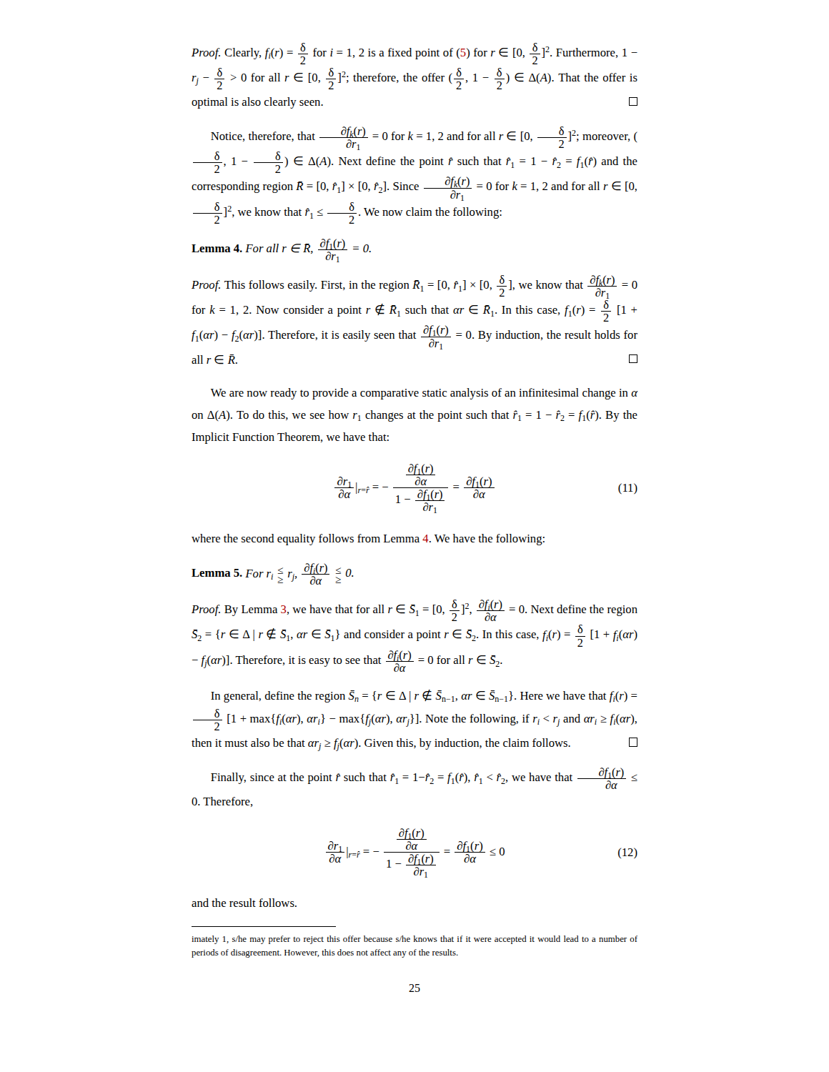Proof. Clearly, fi(r) = δ 2 for i = 1, 2 is a fixed point of (5) for r ∈ [0, δ 2]2. Furthermore, 1 − rj − δ 2 > 0 for all r ∈ [0, δ 2]2; therefore, the offer (δ 2, 1 − δ 2) ∈ Δ(A). That the offer is optimal is also clearly seen.
Notice, therefore, that ∂fk(r)∂r1 = 0 for k = 1, 2 and for all r ∈ [0, δ 2]2; moreover, (δ 2, 1 − δ 2) ∈ Δ(A). Next define the point r̂ such that r̂1 = 1 − r̂2 = f1(r̂) and the corresponding region R̄ = [0, r̂1] × [0, r̂2]. Since ∂fk(r)∂r1 = 0 for k = 1, 2 and for all r ∈ [0, δ 2]2, we know that r̂1 ≤ δ 2. We now claim the following:
Lemma 4. For all r ∈ R̄, ∂f1(r)∂r1 = 0.
Proof. This follows easily. First, in the region R̄1 = [0, r̂1] × [0, δ 2], we know that ∂fk(r)∂r1 = 0 for k = 1, 2. Now consider a point r ∉ R̄1 such that αr ∈ R̄1. In this case, f1(r) = δ 2 [1 + f1(αr) − f2(αr)]. Therefore, it is easily seen that ∂f1(r)∂r1 = 0. By induction, the result holds for all r ∈ R̄.
We are now ready to provide a comparative static analysis of an infinitesimal change in α on Δ(A). To do this, we see how r1 changes at the point such that r̂1 = 1 − r̂2 = f1(r̂). By the Implicit Function Theorem, we have that:
∂r1∂α|r=r̂ = − ∂f1(r)∂α 1 − ∂f1(r)∂r1 = ∂f1(r)∂α (11)
where the second equality follows from Lemma 4. We have the following:
Lemma 5. For ri ≤≥ rj, ∂fi(r)∂α ≤≥ 0.
Proof. By Lemma 3, we have that for all r ∈ S̄1 = [0, δ 2]2, ∂fi(r)∂α = 0. Next define the region S̄2 = {r ∈ Δ | r ∉ S̄1, αr ∈ S̄1} and consider a point r ∈ S̄2. In this case, fi(r) = δ 2 [1 + fi(αr) − fj(αr)]. Therefore, it is easy to see that ∂fi(r)∂α = 0 for all r ∈ S̄2.
In general, define the region S̄n = {r ∈ Δ | r ∉ S̄n−1, αr ∈ S̄n−1}. Here we have that fi(r) = δ 2 [1 + max{fi(αr), αri} − max{fj(αr), αrj}]. Note the following, if ri < rj and αri ≥ fi(αr), then it must also be that αrj ≥ fj(αr). Given this, by induction, the claim follows.
Finally, since at the point r̂ such that r̂1 = 1−r̂2 = f1(r̂), r̂1 < r̂2, we have that ∂f1(r)∂α ≤ 0. Therefore,
∂r1∂α|r=r̂ = − ∂f1(r)∂α 1 − ∂f1(r)∂r1 = ∂f1(r)∂α ≤ 0 (12)
and the result follows.
imately 1, s/he may prefer to reject this offer because s/he knows that if it were accepted it would lead to a number of periods of disagreement. However, this does not affect any of the results.
25